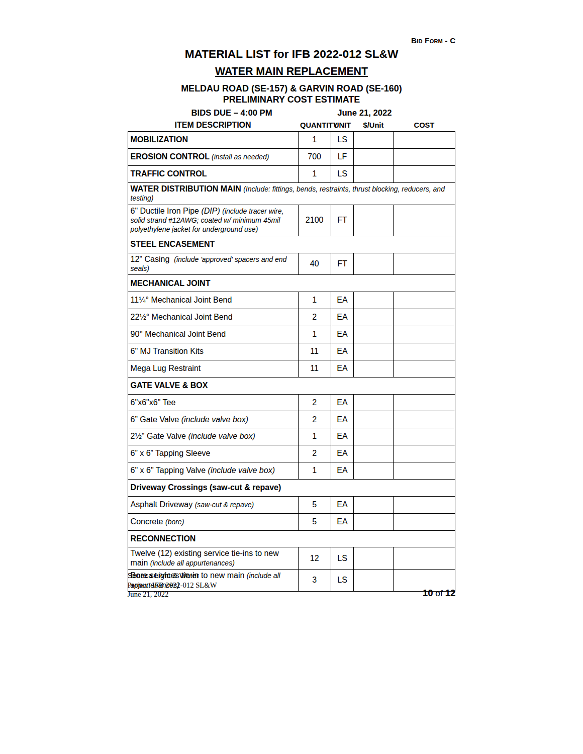Bid Form - C
MATERIAL LIST for IFB 2022-012 SL&W
WATER MAIN REPLACEMENT
MELDAU ROAD (SE-157) & GARVIN ROAD (SE-160)
PRELIMINARY COST ESTIMATE
BIDS DUE – 4:00 PM June 21, 2022
| ITEM DESCRIPTION | QUANTITY | UNIT | $/Unit | COST |
| --- | --- | --- | --- | --- |
| MOBILIZATION | 1 | LS | | |
| EROSION CONTROL (install as needed) | 700 | LF | | |
| TRAFFIC CONTROL | 1 | LS | | |
| WATER DISTRIBUTION MAIN (Include: fittings, bends, restraints, thrust blocking, reducers, and testing) |
| 6" Ductile Iron Pipe (DIP) (include tracer wire, solid strand #12AWG; coated w/ minimum 45mil polyethylene jacket for underground use) | 2100 | FT | | |
| STEEL ENCASEMENT |
| 12" Casing (include 'approved' spacers and end seals) | 40 | FT | | |
| MECHANICAL JOINT |
| 11¼° Mechanical Joint Bend | 1 | EA | | |
| 22½° Mechanical Joint Bend | 2 | EA | | |
| 90° Mechanical Joint Bend | 1 | EA | | |
| 6" MJ Transition Kits | 11 | EA | | |
| Mega Lug Restraint | 11 | EA | | |
| GATE VALVE & BOX |
| 6"x6"x6" Tee | 2 | EA | | |
| 6” Gate Valve (include valve box) | 2 | EA | | |
| 2½" Gate Valve (include valve box) | 1 | EA | | |
| 6” x 6” Tapping Sleeve | 2 | EA | | |
| 6" x 6" Tapping Valve (include valve box) | 1 | EA | | |
| Driveway Crossings (saw-cut & repave) |
| Asphalt Driveway (saw-cut & repave) | 5 | EA | | |
| Concrete (bore) | 5 | EA | | |
| RECONNECTION |
| Twelve (12) existing service tie-ins to new main (include all appurtenances) | 12 | LS | | |
| Bore services tie-in to new main (include all appurtenances) | 3 | LS | | |
Seneca Light & Water
Project: IFB 2022-012 SL&W
June 21, 2022
10 of 12